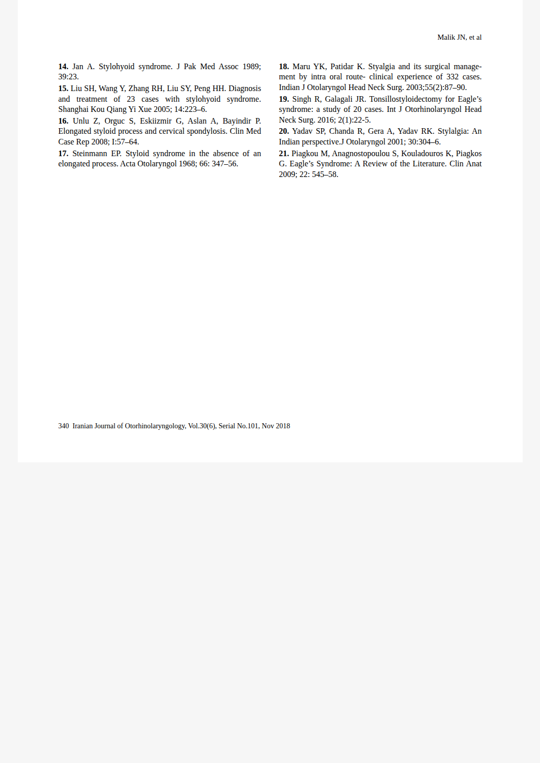Malik JN, et al
14. Jan A. Stylohyoid syndrome. J Pak Med Assoc 1989; 39:23.
15. Liu SH, Wang Y, Zhang RH, Liu SY, Peng HH. Diagnosis and treatment of 23 cases with stylohyoid syndrome. Shanghai Kou Qiang Yi Xue 2005; 14:223–6.
16. Unlu Z, Orguc S, Eskiizmir G, Aslan A, Bayindir P. Elongated styloid process and cervical spondylosis. Clin Med Case Rep 2008; I:57–64.
17. Steinmann EP. Styloid syndrome in the absence of an elongated process. Acta Otolaryngol 1968; 66: 347–56.
18. Maru YK, Patidar K. Styalgia and its surgical management by intra oral route- clinical experience of 332 cases. Indian J Otolaryngol Head Neck Surg. 2003;55(2):87–90.
19. Singh R, Galagali JR. Tonsillostyloidectomy for Eagle’s syndrome: a study of 20 cases. Int J Otorhinolaryngol Head Neck Surg. 2016; 2(1):22-5.
20. Yadav SP, Chanda R, Gera A, Yadav RK. Stylalgia: An Indian perspective.J Otolaryngol 2001; 30:304–6.
21. Piagkou M, Anagnostopoulou S, Kouladouros K, Piagkos G. Eagle’s Syndrome: A Review of the Literature. Clin Anat 2009; 22: 545–58.
340 Iranian Journal of Otorhinolaryngology, Vol.30(6), Serial No.101, Nov 2018